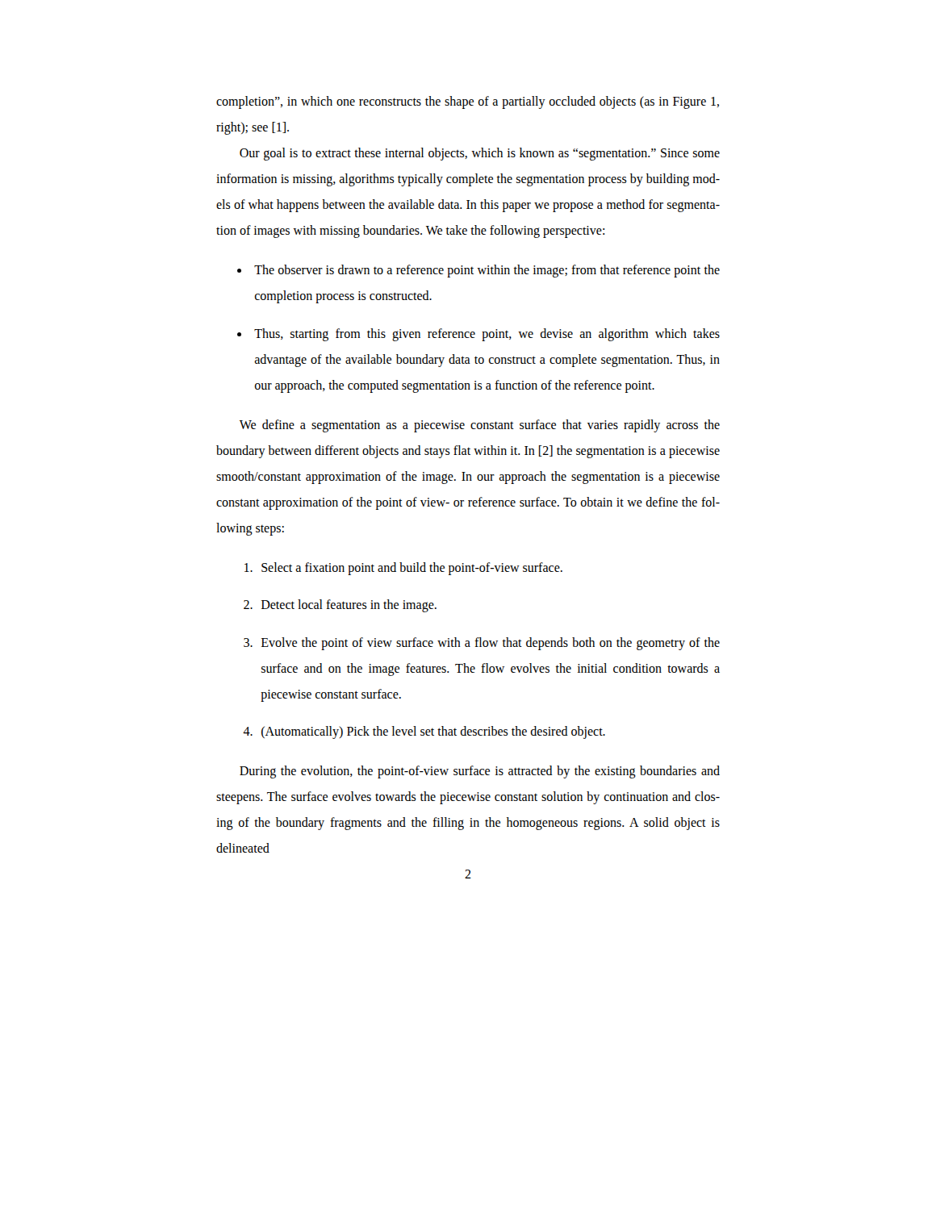completion”, in which one reconstructs the shape of a partially occluded objects (as in Figure 1, right); see [1].
Our goal is to extract these internal objects, which is known as “segmentation.” Since some information is missing, algorithms typically complete the segmentation process by building models of what happens between the available data. In this paper we propose a method for segmentation of images with missing boundaries. We take the following perspective:
The observer is drawn to a reference point within the image; from that reference point the completion process is constructed.
Thus, starting from this given reference point, we devise an algorithm which takes advantage of the available boundary data to construct a complete segmentation. Thus, in our approach, the computed segmentation is a function of the reference point.
We define a segmentation as a piecewise constant surface that varies rapidly across the boundary between different objects and stays flat within it. In [2] the segmentation is a piecewise smooth/constant approximation of the image. In our approach the segmentation is a piecewise constant approximation of the point of view- or reference surface. To obtain it we define the following steps:
Select a fixation point and build the point-of-view surface.
Detect local features in the image.
Evolve the point of view surface with a flow that depends both on the geometry of the surface and on the image features. The flow evolves the initial condition towards a piecewise constant surface.
(Automatically) Pick the level set that describes the desired object.
During the evolution, the point-of-view surface is attracted by the existing boundaries and steepens. The surface evolves towards the piecewise constant solution by continuation and closing of the boundary fragments and the filling in the homogeneous regions. A solid object is delineated
2